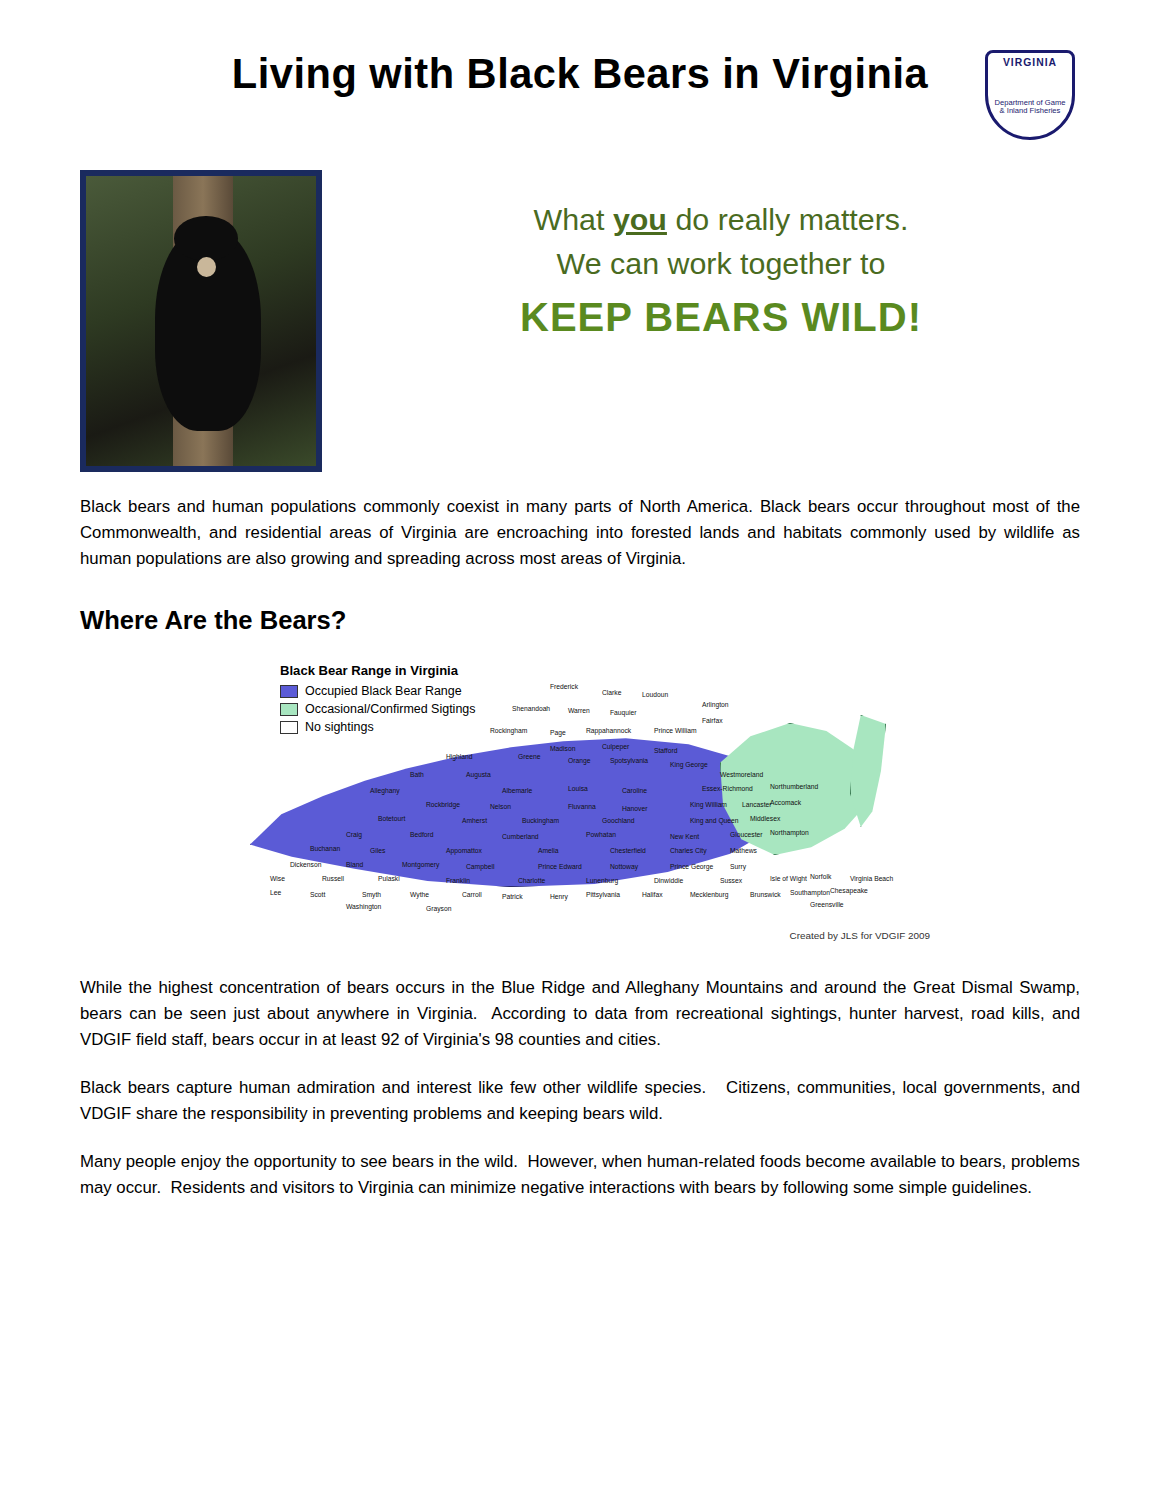Living with Black Bears in Virginia
VIRGINIA Department of Game
& Inland Fisheries
What you do really matters.
We can work together to
Keep Bears Wild!
Black bears and human populations commonly coexist in many parts of North America. Black bears occur throughout most of the Commonwealth, and residential areas of Virginia are encroaching into forested lands and habitats commonly used by wildlife as human populations are also growing and spreading across most areas of Virginia.
Where Are the Bears?
Black Bear Range in Virginia
Occupied Black Bear Range
Occasional/Confirmed Sigtings
No sightings
Frederick Clarke Loudoun Arlington Shenandoah Warren Fauquier Fairfax Rockingham Page Rappahannock Prince William Madison Culpeper Stafford Highland Greene Orange Spotsylvania King George Bath Augusta Westmoreland Alleghany Albemarle Louisa Caroline Essex-Richmond Northumberland Rockbridge Nelson Fluvanna Hanover King William Lancaster Accomack Botetourt Amherst Buckingham Goochland King and Queen Middlesex Craig Bedford Cumberland Powhatan New Kent Gloucester Northampton Buchanan Giles Appomattox Amelia Chesterfield Charles City Mathews Dickenson Bland Montgomery Campbell Prince Edward Nottoway Prince George Surry Wise Russell Pulaski Franklin Charlotte Lunenburg Dinwiddie Sussex Isle of Wight Norfolk Lee Scott Smyth Wythe Carroll Patrick Henry Pittsylvania Halifax Mecklenburg Brunswick Southampton Chesapeake Greensville Virginia Beach Washington Grayson
Created by JLS for VDGIF 2009
While the highest concentration of bears occurs in the Blue Ridge and Alleghany Mountains and around the Great Dismal Swamp, bears can be seen just about anywhere in Virginia. According to data from recreational sightings, hunter harvest, road kills, and VDGIF field staff, bears occur in at least 92 of Virginia's 98 counties and cities.
Black bears capture human admiration and interest like few other wildlife species. Citizens, communities, local governments, and VDGIF share the responsibility in preventing problems and keeping bears wild.
Many people enjoy the opportunity to see bears in the wild. However, when human-related foods become available to bears, problems may occur. Residents and visitors to Virginia can minimize negative interactions with bears by following some simple guidelines.